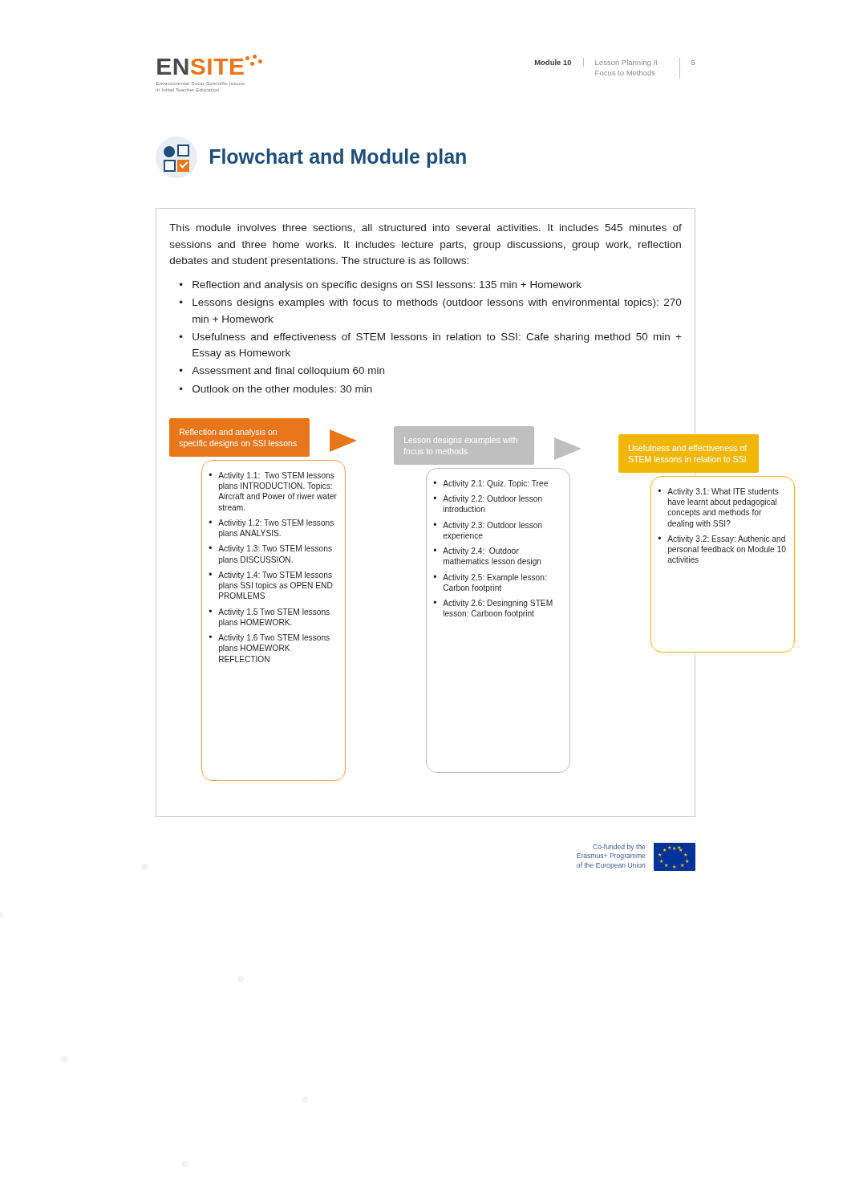EN SITE
Environmental Socio-Scientific Issues
in Initial Teacher Education
Module 10
Lesson Planning II
Focus to Methods
5
Flowchart and Module plan
This module involves three sections, all structured into several activities. It includes 545 minutes of sessions and three home works. It includes lecture parts, group discussions, group work, reflection debates and student presentations. The structure is as follows:
Reflection and analysis on specific designs on SSI lessons: 135 min + Homework
Lessons designs examples with focus to methods (outdoor lessons with environmental topics): 270 min + Homework
Usefulness and effectiveness of STEM lessons in relation to SSI: Cafe sharing method 50 min + Essay as Homework
Assessment and final colloquium 60 min
Outlook on the other modules: 30 min
Reflection and analysis on specific designs on SSI lessons
Lesson designs examples with focus to methods
Usefulness and effectiveness of STEM lessons in relation to SSI
Activity 1.1: Two STEM lessons plans INTRODUCTION. Topics: Aircraft and Power of riwer water stream.
Activitiy 1.2: Two STEM lessons plans ANALYSIS.
Activity 1.3: Two STEM lessons plans DISCUSSION.
Activity 1.4: Two STEM lessons plans SSI topics as OPEN END PROMLEMS
Activity 1.5 Two STEM lessons plans HOMEWORK.
Activity 1.6 Two STEM lessons plans HOMEWORK REFLECTION
Activity 2.1: Quiz. Topic: Tree
Activity 2.2: Outdoor lesson introduction
Activity 2.3: Outdoor lesson experience
Activity 2.4: Outdoor mathematics lesson design
Activity 2.5: Example lesson: Carbon footprint
Activity 2.6: Desingning STEM lesson: Carboon footprint
Activity 3.1: What ITE students have learnt about pedagogical concepts and methods for dealing with SSI?
Activity 3.2: Essay: Authenic and personal feedback on Module 10 activities
Co-funded by the
Erasmus+ Programme
of the European Union
★ ★ ★ ★ ★ ★ ★ ★ ★ ★ ★ ★